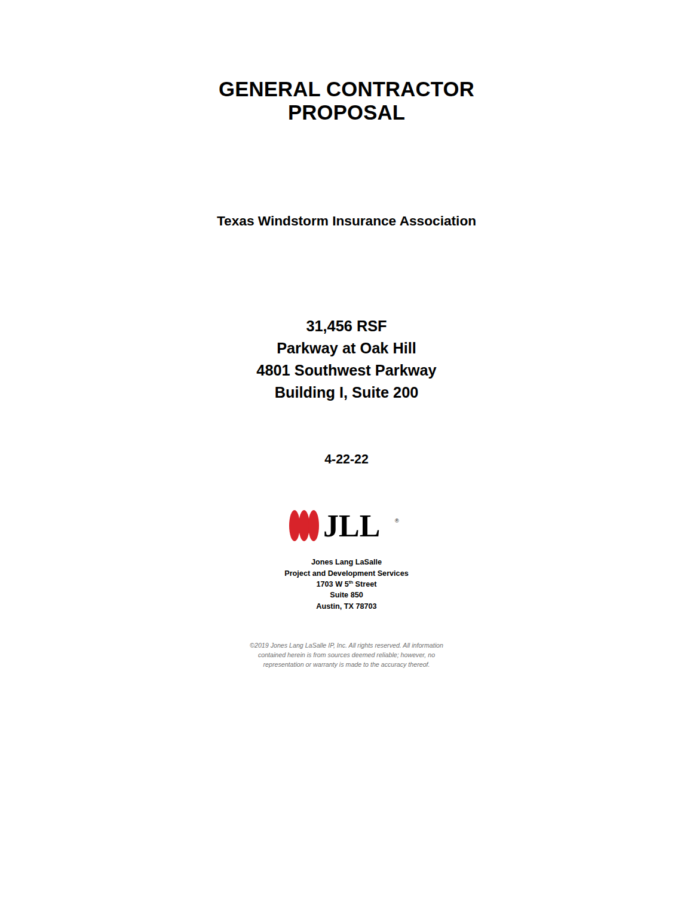GENERAL CONTRACTOR PROPOSAL
Texas Windstorm Insurance Association
31,456 RSF
Parkway at Oak Hill
4801 Southwest Parkway
Building I, Suite 200
4-22-22
JLL ®
Jones Lang LaSalle
Project and Development Services
1703 W 5th Street
Suite 850
Austin, TX 78703
©2019 Jones Lang LaSalle IP, Inc. All rights reserved. All information
contained herein is from sources deemed reliable; however, no
representation or warranty is made to the accuracy thereof.